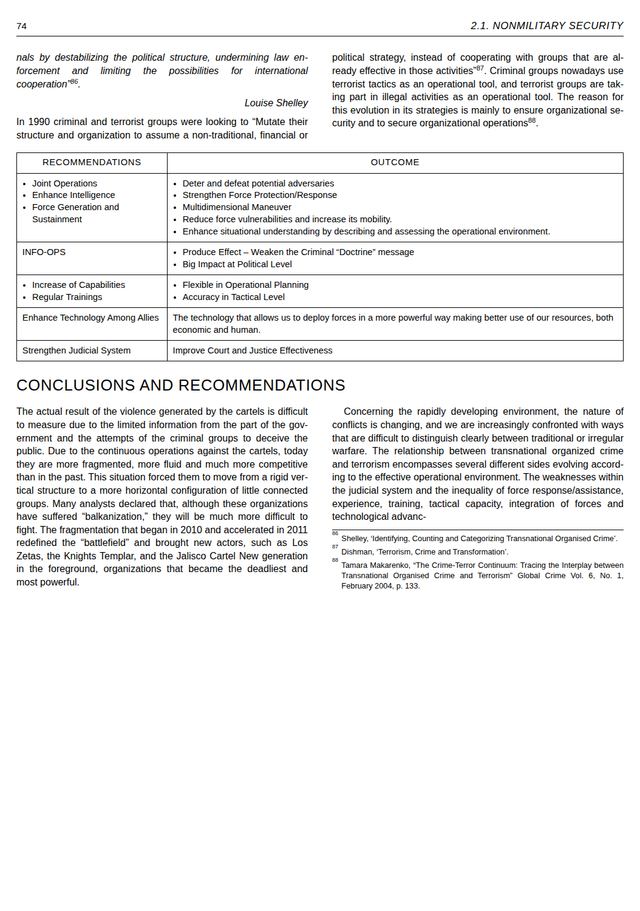74 2.1. NONMILITARY SECURITY
nals by destabilizing the political structure, undermining law enforcement and limiting the possibilities for international cooperation”86.
Louise Shelley
In 1990 criminal and terrorist groups were looking to “Mutate their structure and organization to assume a non-traditional, financial or political strategy, instead of cooperating with groups that are already effective in those activities”87. Criminal groups nowadays use terrorist tactics as an operational tool, and terrorist groups are taking part in illegal activities as an operational tool. The reason for this evolution in its strategies is mainly to ensure organizational security and to secure organizational operations88.
| RECOMMENDATIONS | OUTCOME |
| --- | --- |
| Joint Operations Enhance Intelligence Force Generation and Sustainment | Deter and defeat potential adversaries Strengthen Force Protection/Response Multidimensional Maneuver Reduce force vulnerabilities and increase its mobility. Enhance situational understanding by describing and assessing the operational environment. |
| INFO-OPS | Produce Effect – Weaken the Criminal “Doctrine” message Big Impact at Political Level |
| Increase of Capabilities Regular Trainings | Flexible in Operational Planning Accuracy in Tactical Level |
| Enhance Technology Among Allies | The technology that allows us to deploy forces in a more powerful way making better use of our resources, both economic and human. |
| Strengthen Judicial System | Improve Court and Justice Effectiveness |
CONCLUSIONS AND RECOMMENDATIONS
The actual result of the violence generated by the cartels is difficult to measure due to the limited information from the part of the government and the attempts of the criminal groups to deceive the public. Due to the continuous operations against the cartels, today they are more fragmented, more fluid and much more competitive than in the past. This situation forced them to move from a rigid vertical structure to a more horizontal configuration of little connected groups. Many analysts declared that, although these organizations have suffered “balkanization,” they will be much more difficult to fight. The fragmentation that began in 2010 and accelerated in 2011 redefined the “battlefield” and brought new actors, such as Los Zetas, the Knights Templar, and the Jalisco Cartel New generation in the foreground, organizations that became the deadliest and most powerful.
Concerning the rapidly developing environment, the nature of conflicts is changing, and we are increasingly confronted with ways that are difficult to distinguish clearly between traditional or irregular warfare. The relationship between transnational organized crime and terrorism encompasses several different sides evolving according to the effective operational environment. The weaknesses within the judicial system and the inequality of force response/assistance, experience, training, tactical capacity, integration of forces and technological advanc-
86 Shelley, ‘Identifying, Counting and Categorizing Transnational Organised Crime’.
87 Dishman, ‘Terrorism, Crime and Transformation’.
88 Tamara Makarenko, “The Crime-Terror Continuum: Tracing the Interplay between Transnational Organised Crime and Terrorism” Global Crime Vol. 6, No. 1, February 2004, p. 133.